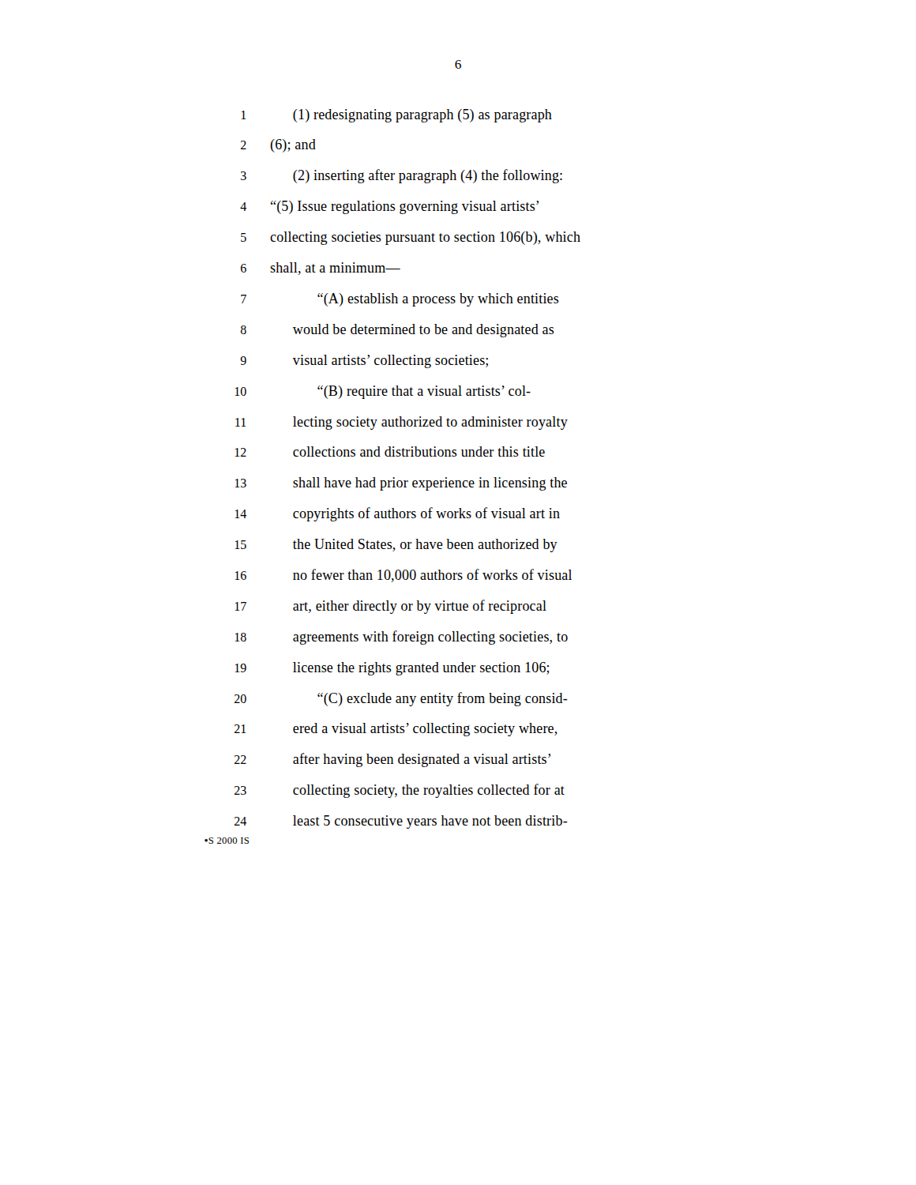6
| 1 | (1) redesignating paragraph (5) as paragraph |
| 2 | (6); and |
| 3 | (2) inserting after paragraph (4) the following: |
| 4 | “(5) Issue regulations governing visual artists’ |
| 5 | collecting societies pursuant to section 106(b), which |
| 6 | shall, at a minimum— |
| 7 | “(A) establish a process by which entities |
| 8 | would be determined to be and designated as |
| 9 | visual artists’ collecting societies; |
| 10 | “(B) require that a visual artists’ col- |
| 11 | lecting society authorized to administer royalty |
| 12 | collections and distributions under this title |
| 13 | shall have had prior experience in licensing the |
| 14 | copyrights of authors of works of visual art in |
| 15 | the United States, or have been authorized by |
| 16 | no fewer than 10,000 authors of works of visual |
| 17 | art, either directly or by virtue of reciprocal |
| 18 | agreements with foreign collecting societies, to |
| 19 | license the rights granted under section 106; |
| 20 | “(C) exclude any entity from being consid- |
| 21 | ered a visual artists’ collecting society where, |
| 22 | after having been designated a visual artists’ |
| 23 | collecting society, the royalties collected for at |
| 24 | least 5 consecutive years have not been distrib- |
•S 2000 IS